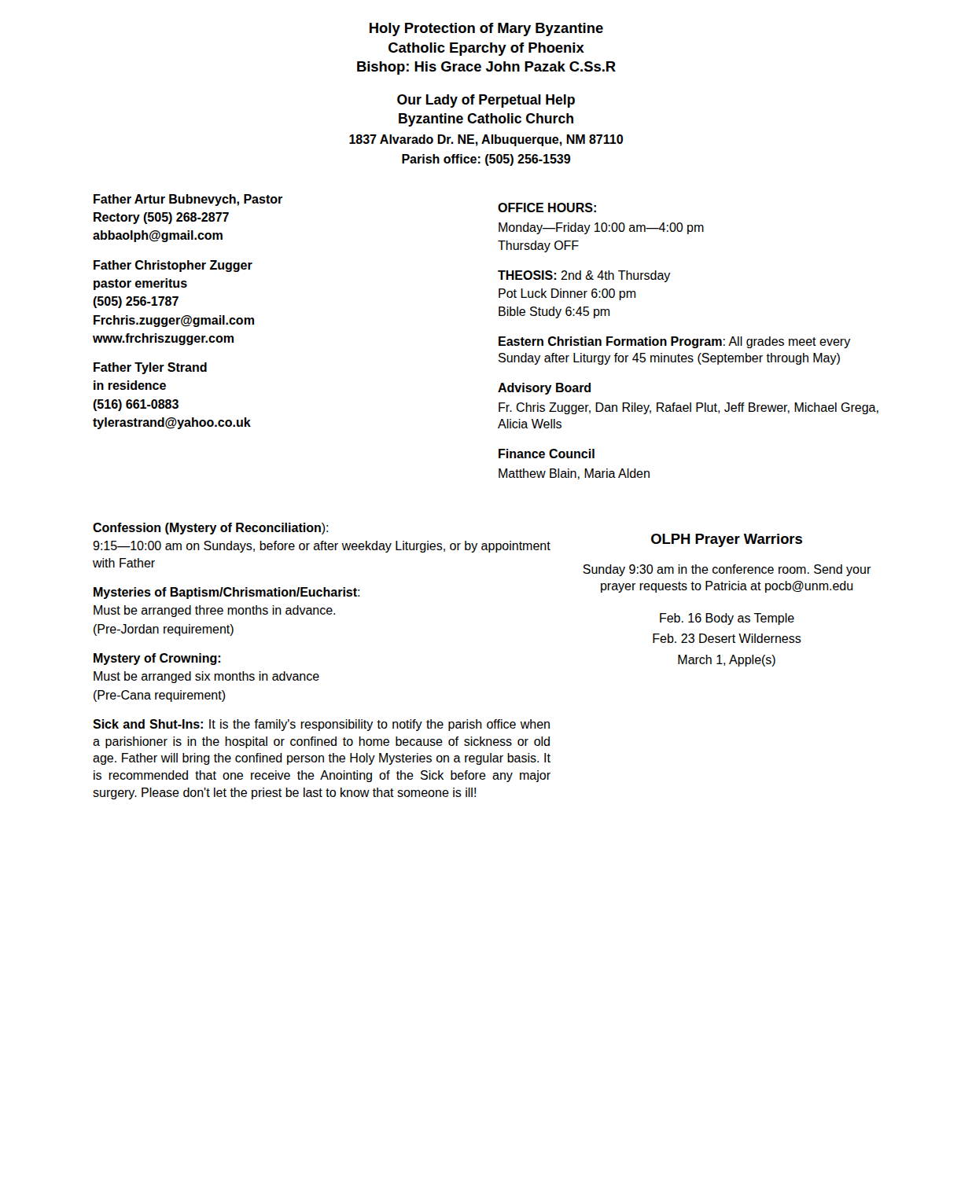Holy Protection of Mary Byzantine
Catholic Eparchy of Phoenix
Bishop: His Grace John Pazak C.Ss.R
Our Lady of Perpetual Help
Byzantine Catholic Church
1837 Alvarado Dr. NE, Albuquerque, NM 87110
Parish office: (505) 256-1539
Father Artur Bubnevych, Pastor
Rectory (505) 268-2877
abbaolph@gmail.com
Father Christopher Zugger
pastor emeritus
(505) 256-1787
Frchris.zugger@gmail.com
www.frchriszugger.com
Father Tyler Strand
in residence
(516) 661-0883
tylerastrand@yahoo.co.uk
OFFICE HOURS:
Monday—Friday 10:00 am—4:00 pm
Thursday OFF
THEOSIS: 2nd & 4th Thursday
Pot Luck Dinner 6:00 pm
Bible Study 6:45 pm
Eastern Christian Formation Program: All grades meet every Sunday after Liturgy for 45 minutes (September through May)
Advisory Board
Fr. Chris Zugger, Dan Riley, Rafael Plut, Jeff Brewer, Michael Grega, Alicia Wells
Finance Council
Matthew Blain, Maria Alden
Confession (Mystery of Reconciliation):
9:15—10:00 am on Sundays, before or after weekday Liturgies, or by appointment with Father
Mysteries of Baptism/Chrismation/Eucharist:
Must be arranged three months in advance.
(Pre-Jordan requirement)
Mystery of Crowning:
Must be arranged six months in advance
(Pre-Cana requirement)
Sick and Shut-Ins: It is the family's responsibility to notify the parish office when a parishioner is in the hospital or confined to home because of sickness or old age. Father will bring the confined person the Holy Mysteries on a regular basis. It is recommended that one receive the Anointing of the Sick before any major surgery. Please don't let the priest be last to know that someone is ill!
OLPH Prayer Warriors
Sunday 9:30 am in the conference room. Send your prayer requests to Patricia at pocb@unm.edu
Feb. 16 Body as Temple
Feb. 23 Desert Wilderness
March 1, Apple(s)